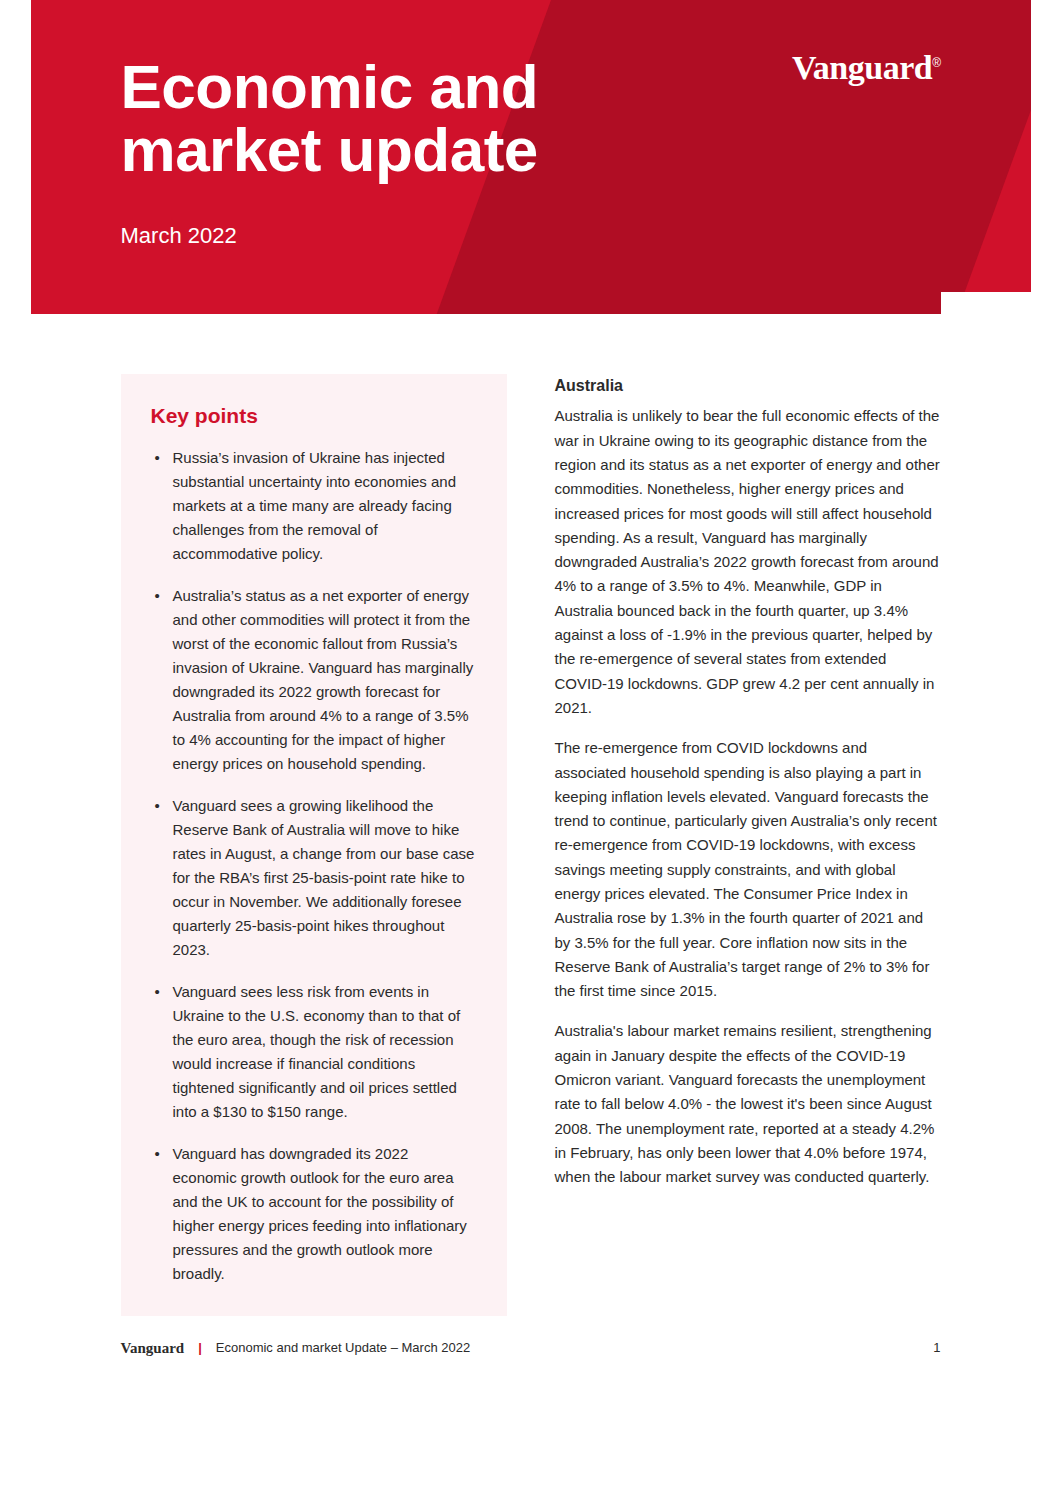Vanguard®
Economic and
market update
March 2022
Key points
Russia’s invasion of Ukraine has injected substantial uncertainty into economies and markets at a time many are already facing challenges from the removal of accommodative policy.
Australia’s status as a net exporter of energy and other commodities will protect it from the worst of the economic fallout from Russia’s invasion of Ukraine. Vanguard has marginally downgraded its 2022 growth forecast for Australia from around 4% to a range of 3.5% to 4% accounting for the impact of higher energy prices on household spending.
Vanguard sees a growing likelihood the Reserve Bank of Australia will move to hike rates in August, a change from our base case for the RBA’s first 25-basis-point rate hike to occur in November. We additionally foresee quarterly 25-basis-point hikes throughout 2023.
Vanguard sees less risk from events in Ukraine to the U.S. economy than to that of the euro area, though the risk of recession would increase if financial conditions tightened significantly and oil prices settled into a $130 to $150 range.
Vanguard has downgraded its 2022 economic growth outlook for the euro area and the UK to account for the possibility of higher energy prices feeding into inflationary pressures and the growth outlook more broadly.
Australia
Australia is unlikely to bear the full economic effects of the war in Ukraine owing to its geographic distance from the region and its status as a net exporter of energy and other commodities. Nonetheless, higher energy prices and increased prices for most goods will still affect household spending. As a result, Vanguard has marginally downgraded Australia’s 2022 growth forecast from around 4% to a range of 3.5% to 4%. Meanwhile, GDP in Australia bounced back in the fourth quarter, up 3.4% against a loss of -1.9% in the previous quarter, helped by the re-emergence of several states from extended COVID-19 lockdowns. GDP grew 4.2 per cent annually in 2021.
The re-emergence from COVID lockdowns and associated household spending is also playing a part in keeping inflation levels elevated. Vanguard forecasts the trend to continue, particularly given Australia’s only recent re-emergence from COVID-19 lockdowns, with excess savings meeting supply constraints, and with global energy prices elevated. The Consumer Price Index in Australia rose by 1.3% in the fourth quarter of 2021 and by 3.5% for the full year. Core inflation now sits in the Reserve Bank of Australia’s target range of 2% to 3% for the first time since 2015.
Australia's labour market remains resilient, strengthening again in January despite the effects of the COVID-19 Omicron variant. Vanguard forecasts the unemployment rate to fall below 4.0% - the lowest it's been since August 2008. The unemployment rate, reported at a steady 4.2% in February, has only been lower that 4.0% before 1974, when the labour market survey was conducted quarterly.
Vanguard | Economic and market Update – March 2022 1